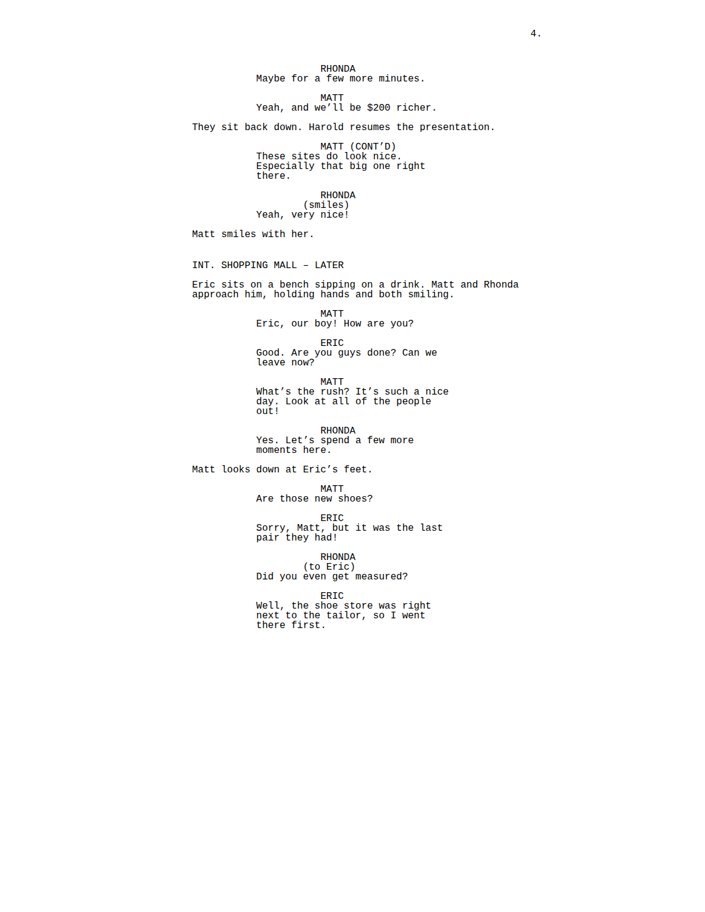4.
RHONDA
Maybe for a few more minutes.
MATT
Yeah, and we’ll be $200 richer.
They sit back down. Harold resumes the presentation.
MATT (CONT’D)
These sites do look nice. Especially that big one right there.
RHONDA
(smiles)
Yeah, very nice!
Matt smiles with her.
INT. SHOPPING MALL – LATER
Eric sits on a bench sipping on a drink. Matt and Rhonda approach him, holding hands and both smiling.
MATT
Eric, our boy! How are you?
ERIC
Good. Are you guys done? Can we leave now?
MATT
What’s the rush? It’s such a nice day. Look at all of the people out!
RHONDA
Yes. Let’s spend a few more moments here.
Matt looks down at Eric’s feet.
MATT
Are those new shoes?
ERIC
Sorry, Matt, but it was the last pair they had!
RHONDA
(to Eric)
Did you even get measured?
ERIC
Well, the shoe store was right next to the tailor, so I went there first.